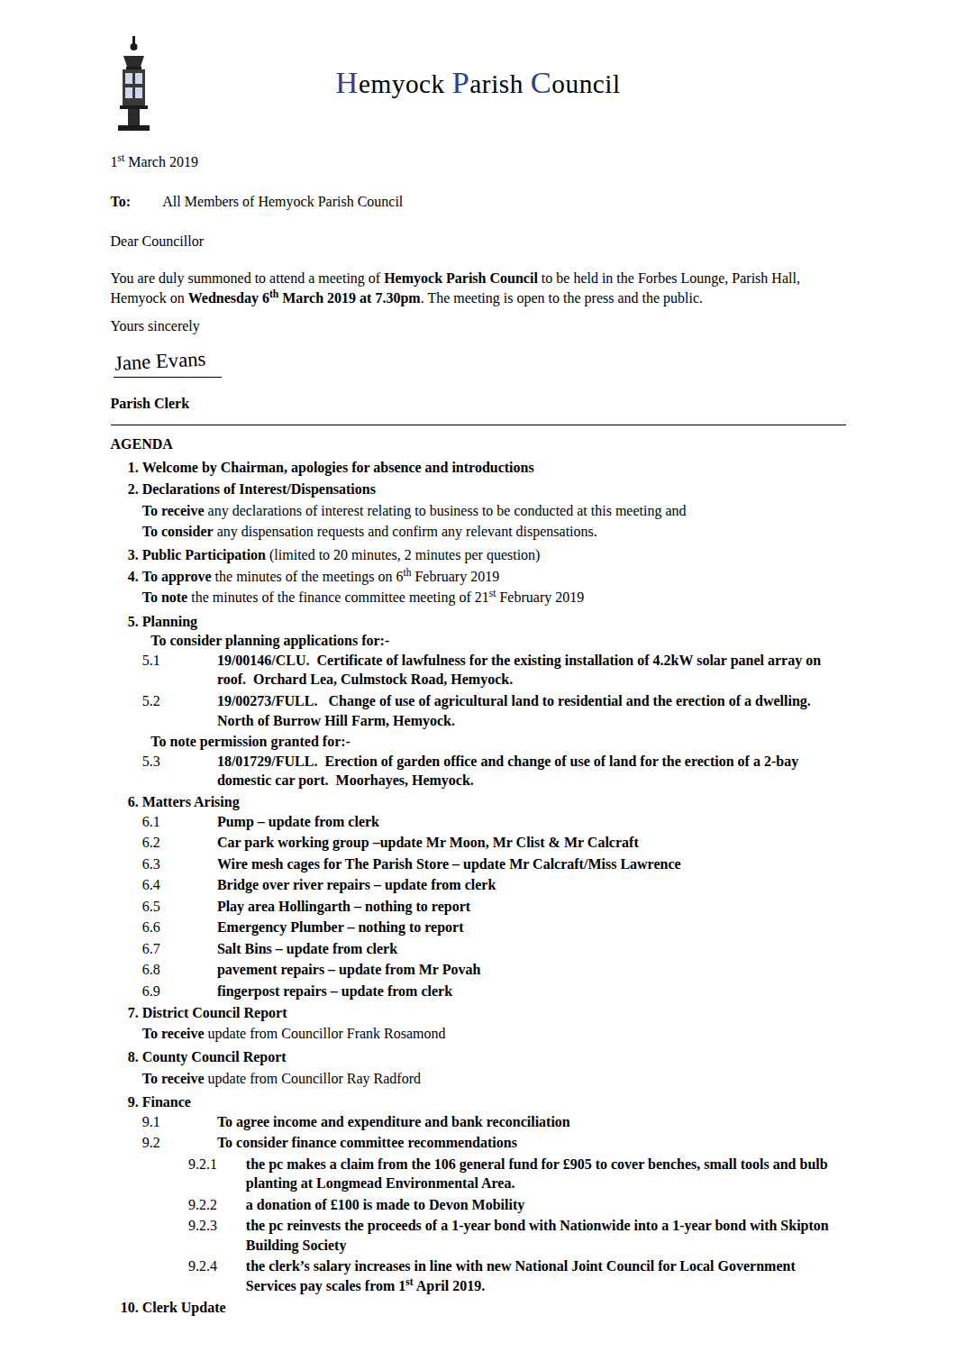Hemyock Parish Council
1st March 2019
To: All Members of Hemyock Parish Council
Dear Councillor
You are duly summoned to attend a meeting of Hemyock Parish Council to be held in the Forbes Lounge, Parish Hall, Hemyock on Wednesday 6th March 2019 at 7.30pm. The meeting is open to the press and the public.
Yours sincerely
Jane Evans
Parish Clerk
AGENDA
Welcome by Chairman, apologies for absence and introductions
Declarations of Interest/Dispensations
To receive any declarations of interest relating to business to be conducted at this meeting and
To consider any dispensation requests and confirm any relevant dispensations.
Public Participation (limited to 20 minutes, 2 minutes per question)
To approve the minutes of the meetings on 6th February 2019
To note the minutes of the finance committee meeting of 21st February 2019
Planning
To consider planning applications for:-
5.1 19/00146/CLU. Certificate of lawfulness for the existing installation of 4.2kW solar panel array on roof. Orchard Lea, Culmstock Road, Hemyock.
5.2 19/00273/FULL. Change of use of agricultural land to residential and the erection of a dwelling. North of Burrow Hill Farm, Hemyock.
To note permission granted for:-
5.3 18/01729/FULL. Erection of garden office and change of use of land for the erection of a 2-bay domestic car port. Moorhayes, Hemyock.
Matters Arising
6.1 Pump – update from clerk
6.2 Car park working group –update Mr Moon, Mr Clist & Mr Calcraft
6.3 Wire mesh cages for The Parish Store – update Mr Calcraft/Miss Lawrence
6.4 Bridge over river repairs – update from clerk
6.5 Play area Hollingarth – nothing to report
6.6 Emergency Plumber – nothing to report
6.7 Salt Bins – update from clerk
6.8 pavement repairs – update from Mr Povah
6.9 fingerpost repairs – update from clerk
District Council Report
To receive update from Councillor Frank Rosamond
County Council Report
To receive update from Councillor Ray Radford
Finance
9.1 To agree income and expenditure and bank reconciliation
9.2 To consider finance committee recommendations
9.2.1 the pc makes a claim from the 106 general fund for £905 to cover benches, small tools and bulb planting at Longmead Environmental Area.
9.2.2 a donation of £100 is made to Devon Mobility
9.2.3 the pc reinvests the proceeds of a 1-year bond with Nationwide into a 1-year bond with Skipton Building Society
9.2.4 the clerk’s salary increases in line with new National Joint Council for Local Government Services pay scales from 1st April 2019.
Clerk Update